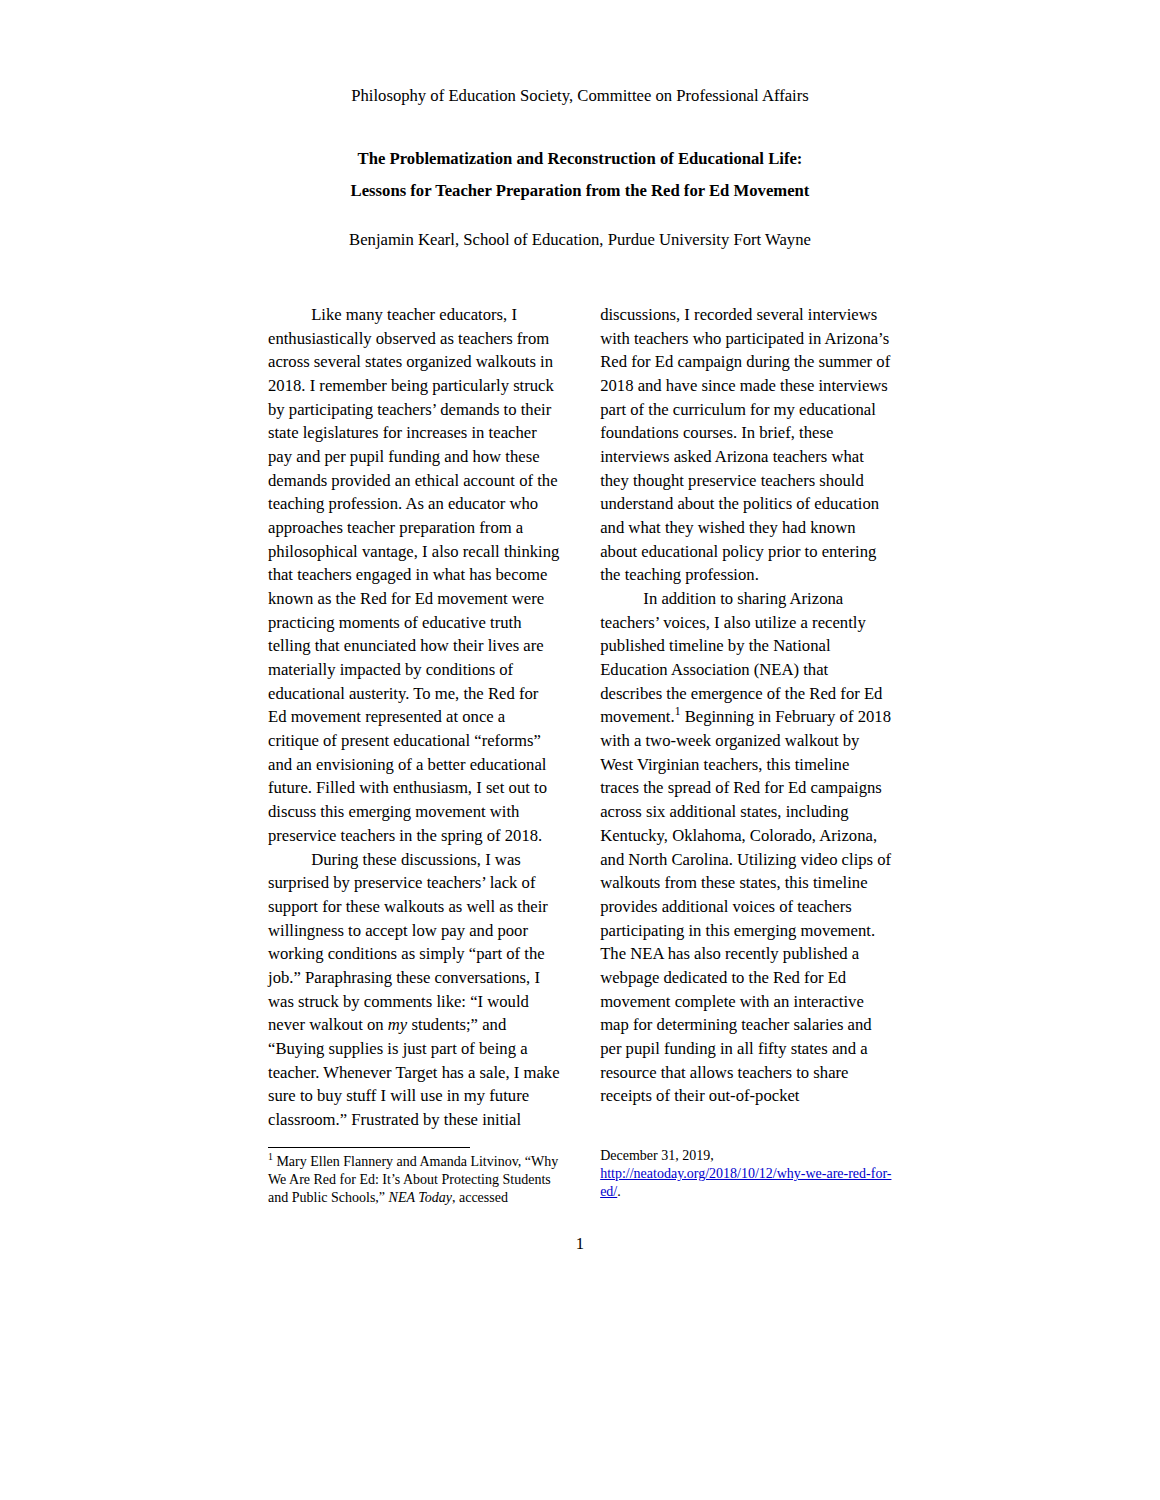Philosophy of Education Society, Committee on Professional Affairs
The Problematization and Reconstruction of Educational Life:
Lessons for Teacher Preparation from the Red for Ed Movement
Benjamin Kearl, School of Education, Purdue University Fort Wayne
Like many teacher educators, I enthusiastically observed as teachers from across several states organized walkouts in 2018. I remember being particularly struck by participating teachers’ demands to their state legislatures for increases in teacher pay and per pupil funding and how these demands provided an ethical account of the teaching profession. As an educator who approaches teacher preparation from a philosophical vantage, I also recall thinking that teachers engaged in what has become known as the Red for Ed movement were practicing moments of educative truth telling that enunciated how their lives are materially impacted by conditions of educational austerity. To me, the Red for Ed movement represented at once a critique of present educational “reforms” and an envisioning of a better educational future. Filled with enthusiasm, I set out to discuss this emerging movement with preservice teachers in the spring of 2018.
During these discussions, I was surprised by preservice teachers’ lack of support for these walkouts as well as their willingness to accept low pay and poor working conditions as simply “part of the job.” Paraphrasing these conversations, I was struck by comments like: “I would never walkout on my students;” and “Buying supplies is just part of being a teacher. Whenever Target has a sale, I make sure to buy stuff I will use in my future classroom.” Frustrated by these initial discussions, I recorded several interviews with teachers who participated in Arizona’s Red for Ed campaign during the summer of 2018 and have since made these interviews part of the curriculum for my educational foundations courses. In brief, these interviews asked Arizona teachers what they thought preservice teachers should understand about the politics of education and what they wished they had known about educational policy prior to entering the teaching profession.
In addition to sharing Arizona teachers’ voices, I also utilize a recently published timeline by the National Education Association (NEA) that describes the emergence of the Red for Ed movement.1 Beginning in February of 2018 with a two-week organized walkout by West Virginian teachers, this timeline traces the spread of Red for Ed campaigns across six additional states, including Kentucky, Oklahoma, Colorado, Arizona, and North Carolina. Utilizing video clips of walkouts from these states, this timeline provides additional voices of teachers participating in this emerging movement. The NEA has also recently published a webpage dedicated to the Red for Ed movement complete with an interactive map for determining teacher salaries and per pupil funding in all fifty states and a resource that allows teachers to share receipts of their out-of-pocket
1 Mary Ellen Flannery and Amanda Litvinov, “Why We Are Red for Ed: It’s About Protecting Students and Public Schools,” NEA Today, accessed
December 31, 2019, http://neatoday.org/2018/10/12/why-we-are-red-for-ed/.
1